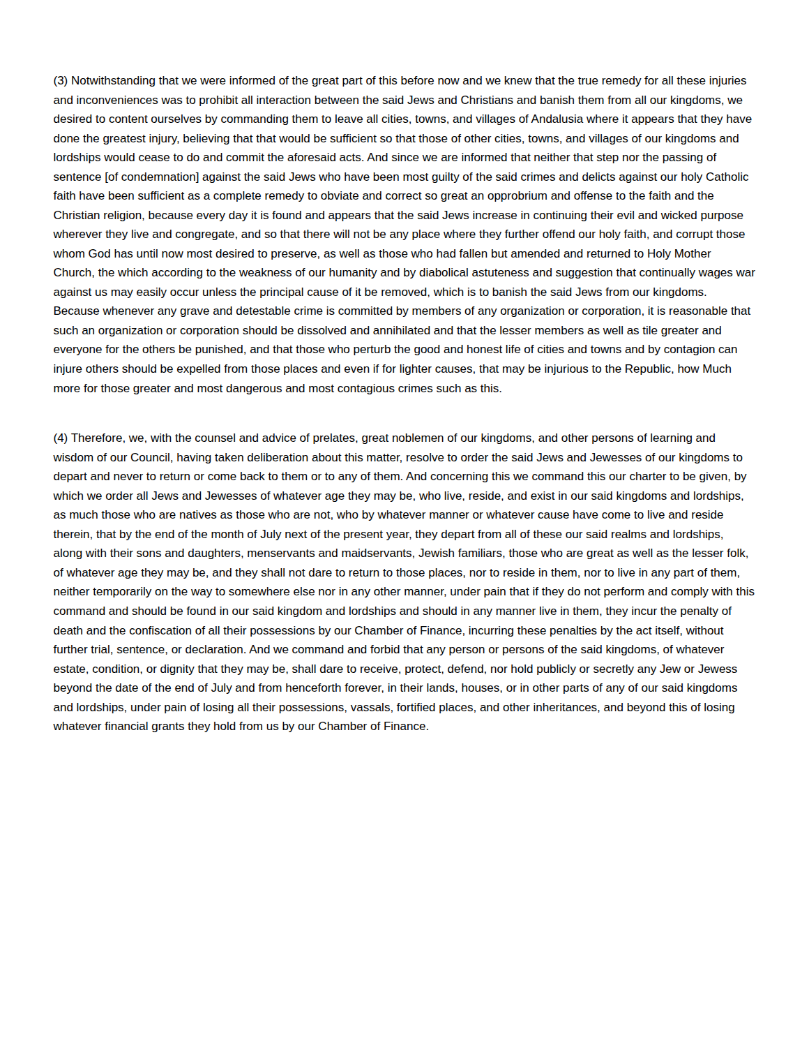(3) Notwithstanding that we were informed of the great part of this before now and we knew that the true remedy for all these injuries and inconveniences was to prohibit all interaction between the said Jews and Christians and banish them from all our kingdoms, we desired to content ourselves by commanding them to leave all cities, towns, and villages of Andalusia where it appears that they have done the greatest injury, believing that that would be sufficient so that those of other cities, towns, and villages of our kingdoms and lordships would cease to do and commit the aforesaid acts. And since we are informed that neither that step nor the passing of sentence [of condemnation] against the said Jews who have been most guilty of the said crimes and delicts against our holy Catholic faith have been sufficient as a complete remedy to obviate and correct so great an opprobrium and offense to the faith and the Christian religion, because every day it is found and appears that the said Jews increase in continuing their evil and wicked purpose wherever they live and congregate, and so that there will not be any place where they further offend our holy faith, and corrupt those whom God has until now most desired to preserve, as well as those who had fallen but amended and returned to Holy Mother Church, the which according to the weakness of our humanity and by diabolical astuteness and suggestion that continually wages war against us may easily occur unless the principal cause of it be removed, which is to banish the said Jews from our kingdoms. Because whenever any grave and detestable crime is committed by members of any organization or corporation, it is reasonable that such an organization or corporation should be dissolved and annihilated and that the lesser members as well as tile greater and everyone for the others be punished, and that those who perturb the good and honest life of cities and towns and by contagion can injure others should be expelled from those places and even if for lighter causes, that may be injurious to the Republic, how Much more for those greater and most dangerous and most contagious crimes such as this.
(4) Therefore, we, with the counsel and advice of prelates, great noblemen of our kingdoms, and other persons of learning and wisdom of our Council, having taken deliberation about this matter, resolve to order the said Jews and Jewesses of our kingdoms to depart and never to return or come back to them or to any of them. And concerning this we command this our charter to be given, by which we order all Jews and Jewesses of whatever age they may be, who live, reside, and exist in our said kingdoms and lordships, as much those who are natives as those who are not, who by whatever manner or whatever cause have come to live and reside therein, that by the end of the month of July next of the present year, they depart from all of these our said realms and lordships, along with their sons and daughters, menservants and maidservants, Jewish familiars, those who are great as well as the lesser folk, of whatever age they may be, and they shall not dare to return to those places, nor to reside in them, nor to live in any part of them, neither temporarily on the way to somewhere else nor in any other manner, under pain that if they do not perform and comply with this command and should be found in our said kingdom and lordships and should in any manner live in them, they incur the penalty of death and the confiscation of all their possessions by our Chamber of Finance, incurring these penalties by the act itself, without further trial, sentence, or declaration. And we command and forbid that any person or persons of the said kingdoms, of whatever estate, condition, or dignity that they may be, shall dare to receive, protect, defend, nor hold publicly or secretly any Jew or Jewess beyond the date of the end of July and from henceforth forever, in their lands, houses, or in other parts of any of our said kingdoms and lordships, under pain of losing all their possessions, vassals, fortified places, and other inheritances, and beyond this of losing whatever financial grants they hold from us by our Chamber of Finance.